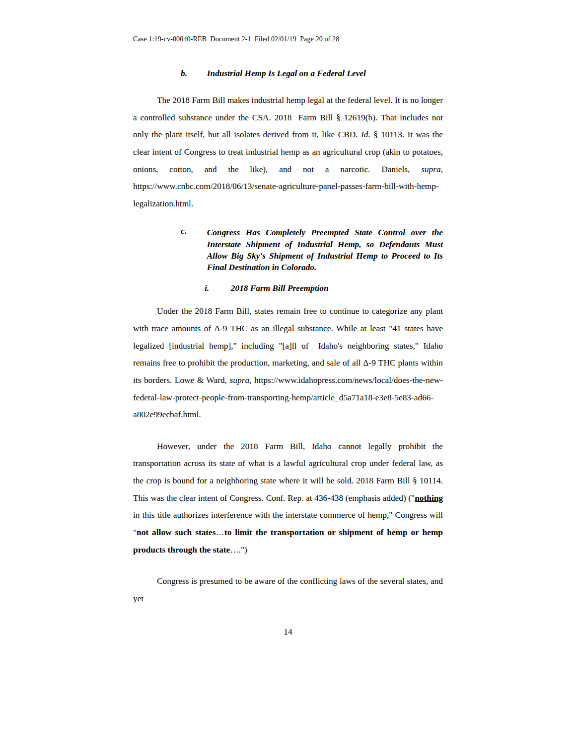Case 1:19-cv-00040-REB Document 2-1 Filed 02/01/19 Page 20 of 28
b. Industrial Hemp Is Legal on a Federal Level
The 2018 Farm Bill makes industrial hemp legal at the federal level. It is no longer a controlled substance under the CSA. 2018 Farm Bill § 12619(b). That includes not only the plant itself, but all isolates derived from it, like CBD. Id. § 10113. It was the clear intent of Congress to treat industrial hemp as an agricultural crop (akin to potatoes, onions, cotton, and the like), and not a narcotic. Daniels, supra, https://www.cnbc.com/2018/06/13/senate-agriculture-panel-passes-farm-bill-with-hemp-legalization.html.
c. Congress Has Completely Preempted State Control over the Interstate Shipment of Industrial Hemp, so Defendants Must Allow Big Sky's Shipment of Industrial Hemp to Proceed to Its Final Destination in Colorado.
i. 2018 Farm Bill Preemption
Under the 2018 Farm Bill, states remain free to continue to categorize any plant with trace amounts of Δ-9 THC as an illegal substance. While at least "41 states have legalized [industrial hemp]," including "[a]ll of Idaho's neighboring states," Idaho remains free to prohibit the production, marketing, and sale of all Δ-9 THC plants within its borders. Lowe & Ward, supra, https://www.idahopress.com/news/local/does-the-new-federal-law-protect-people-from-transporting-hemp/article_d5a71a18-e3e8-5e83-ad66-a802e99ecbaf.html.
However, under the 2018 Farm Bill, Idaho cannot legally prohibit the transportation across its state of what is a lawful agricultural crop under federal law, as the crop is bound for a neighboring state where it will be sold. 2018 Farm Bill § 10114. This was the clear intent of Congress. Conf. Rep. at 436-438 (emphasis added) ("nothing in this title authorizes interference with the interstate commerce of hemp," Congress will "not allow such states…to limit the transportation or shipment of hemp or hemp products through the state….")
Congress is presumed to be aware of the conflicting laws of the several states, and yet
14